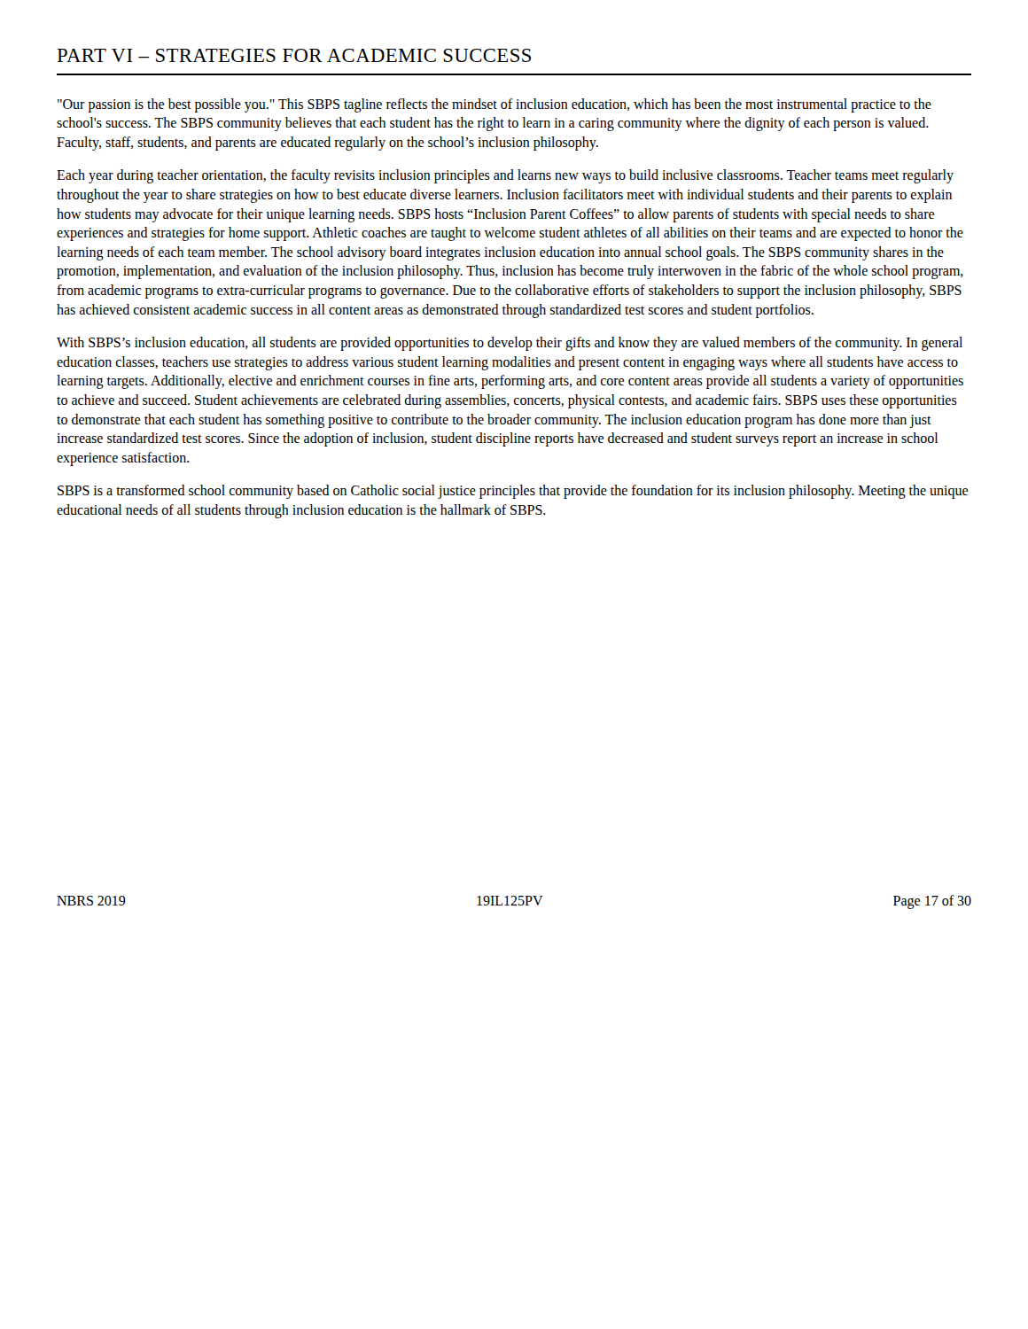PART VI – STRATEGIES FOR ACADEMIC SUCCESS
"Our passion is the best possible you." This SBPS tagline reflects the mindset of inclusion education, which has been the most instrumental practice to the school's success. The SBPS community believes that each student has the right to learn in a caring community where the dignity of each person is valued. Faculty, staff, students, and parents are educated regularly on the school’s inclusion philosophy.
Each year during teacher orientation, the faculty revisits inclusion principles and learns new ways to build inclusive classrooms. Teacher teams meet regularly throughout the year to share strategies on how to best educate diverse learners. Inclusion facilitators meet with individual students and their parents to explain how students may advocate for their unique learning needs. SBPS hosts “Inclusion Parent Coffees” to allow parents of students with special needs to share experiences and strategies for home support. Athletic coaches are taught to welcome student athletes of all abilities on their teams and are expected to honor the learning needs of each team member. The school advisory board integrates inclusion education into annual school goals. The SBPS community shares in the promotion, implementation, and evaluation of the inclusion philosophy. Thus, inclusion has become truly interwoven in the fabric of the whole school program, from academic programs to extra-curricular programs to governance. Due to the collaborative efforts of stakeholders to support the inclusion philosophy, SBPS has achieved consistent academic success in all content areas as demonstrated through standardized test scores and student portfolios.
With SBPS’s inclusion education, all students are provided opportunities to develop their gifts and know they are valued members of the community. In general education classes, teachers use strategies to address various student learning modalities and present content in engaging ways where all students have access to learning targets. Additionally, elective and enrichment courses in fine arts, performing arts, and core content areas provide all students a variety of opportunities to achieve and succeed. Student achievements are celebrated during assemblies, concerts, physical contests, and academic fairs. SBPS uses these opportunities to demonstrate that each student has something positive to contribute to the broader community. The inclusion education program has done more than just increase standardized test scores. Since the adoption of inclusion, student discipline reports have decreased and student surveys report an increase in school experience satisfaction.
SBPS is a transformed school community based on Catholic social justice principles that provide the foundation for its inclusion philosophy. Meeting the unique educational needs of all students through inclusion education is the hallmark of SBPS.
NBRS 2019
19IL125PV
Page 17 of 30